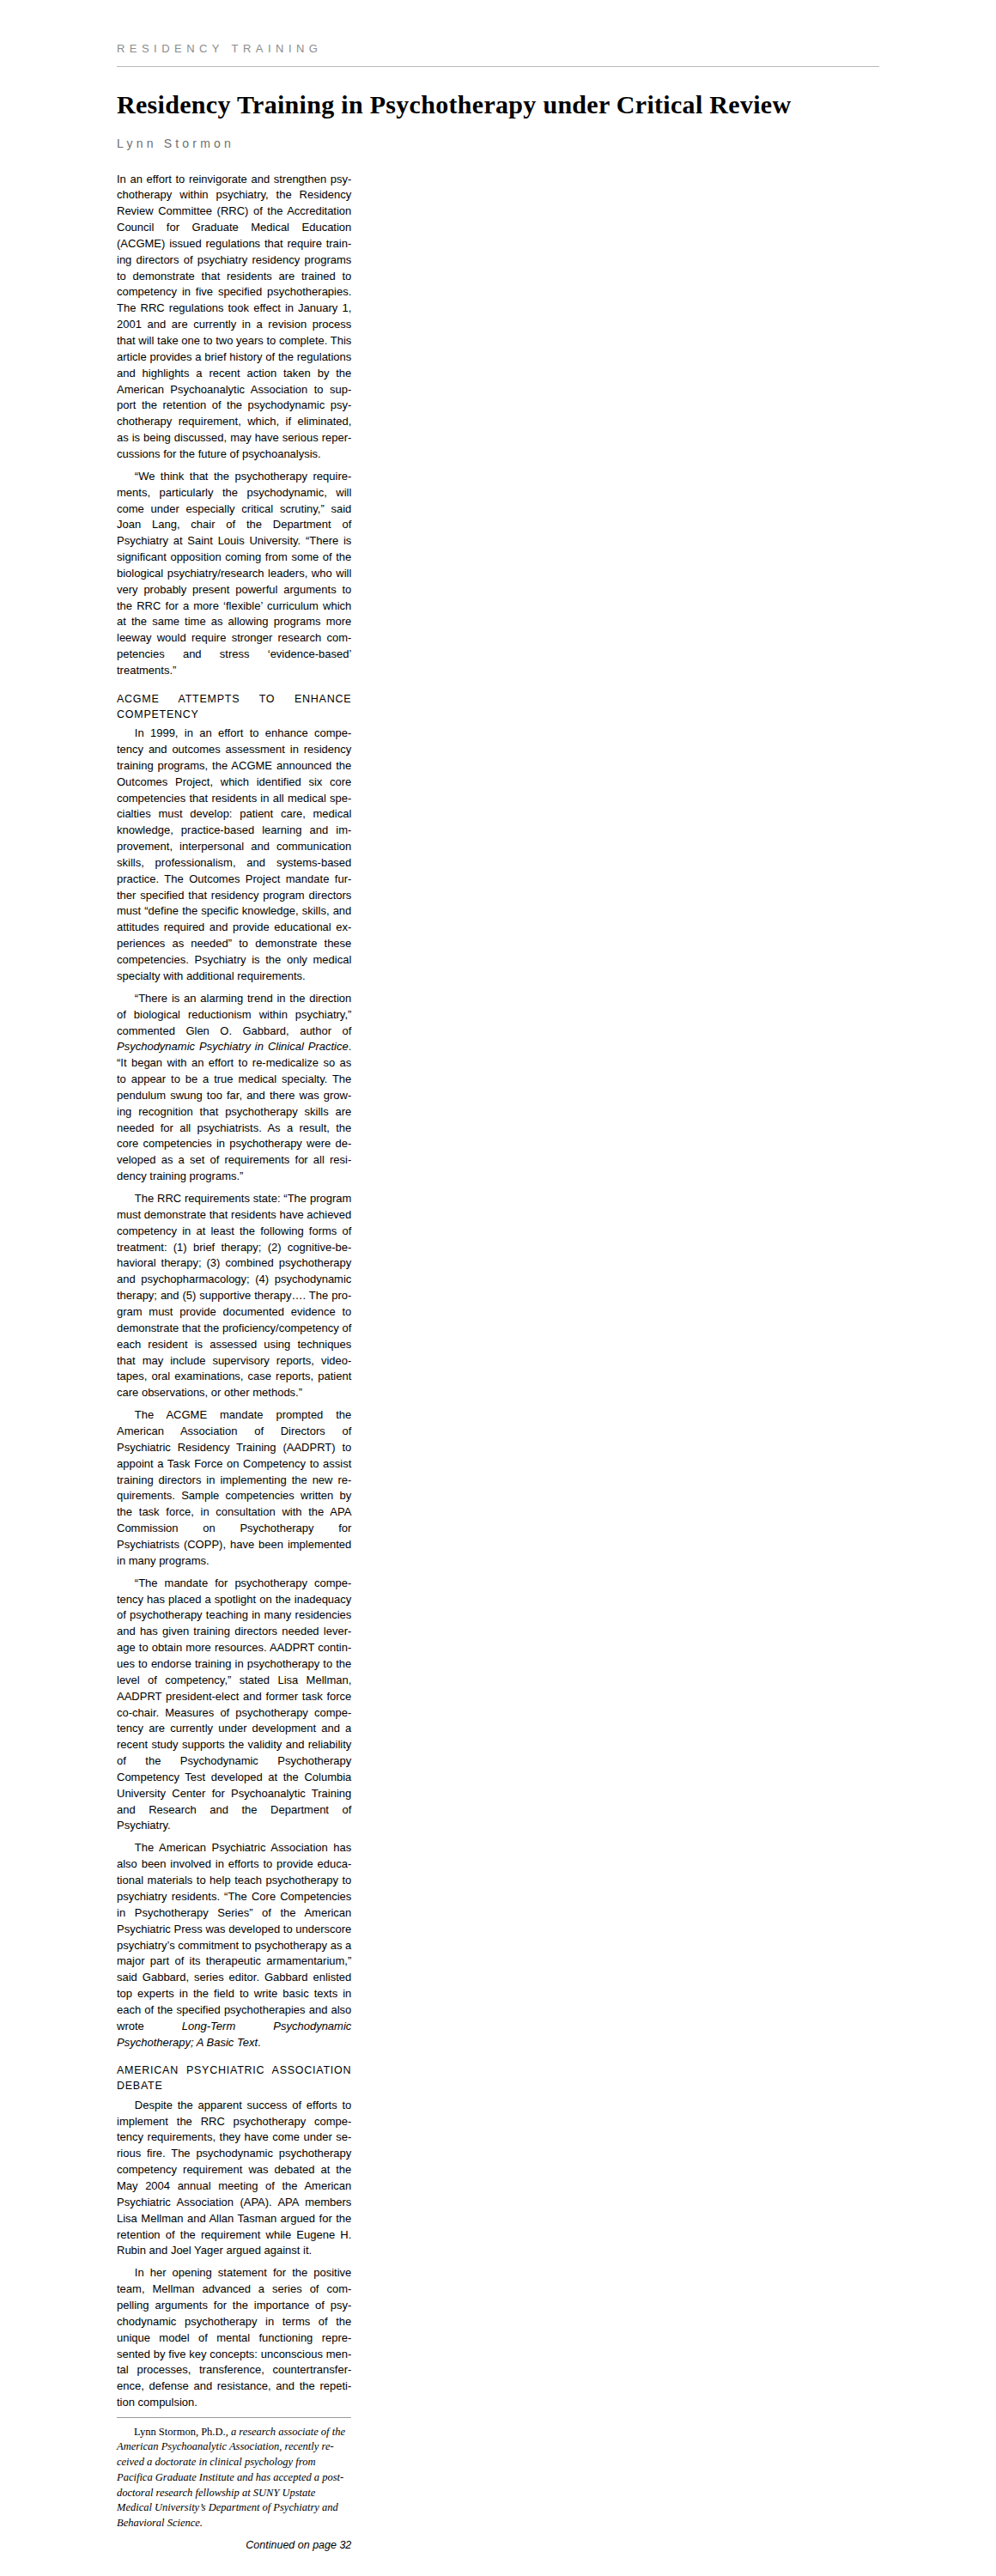Residency Training
Residency Training in Psychotherapy under Critical Review
Lynn Stormon
In an effort to reinvigorate and strengthen psychotherapy within psychiatry, the Residency Review Committee (RRC) of the Accreditation Council for Graduate Medical Education (ACGME) issued regulations that require training directors of psychiatry residency programs to demonstrate that residents are trained to competency in five specified psychotherapies. The RRC regulations took effect in January 1, 2001 and are currently in a revision process that will take one to two years to complete. This article provides a brief history of the regulations and highlights a recent action taken by the American Psychoanalytic Association to support the retention of the psychodynamic psychotherapy requirement, which, if eliminated, as is being discussed, may have serious repercussions for the future of psychoanalysis.
“We think that the psychotherapy requirements, particularly the psychodynamic, will come under especially critical scrutiny,” said Joan Lang, chair of the Department of Psychiatry at Saint Louis University. “There is significant opposition coming from some of the biological psychiatry/research leaders, who will very probably present powerful arguments to the RRC for a more ‘flexible’ curriculum which at the same time as allowing programs more leeway would require stronger research competencies and stress ‘evidence-based’ treatments.”
ACGME attempts to enhance competency
In 1999, in an effort to enhance competency and outcomes assessment in residency training programs, the ACGME announced the Outcomes Project, which identified six core competencies that residents in all medical specialties must develop: patient care, medical knowledge, practice-based learning and improvement, interpersonal and communication skills, professionalism, and systems-based practice. The Outcomes Project mandate further specified that residency program directors must “define the specific knowledge, skills, and attitudes required and provide educational experiences as needed” to demonstrate these competencies. Psychiatry is the only medical specialty with additional requirements.
“There is an alarming trend in the direction of biological reductionism within psychiatry,” commented Glen O. Gabbard, author of Psychodynamic Psychiatry in Clinical Practice. “It began with an effort to re-medicalize so as to appear to be a true medical specialty. The pendulum swung too far, and there was growing recognition that psychotherapy skills are needed for all psychiatrists. As a result, the core competencies in psychotherapy were developed as a set of requirements for all residency training programs.”
The RRC requirements state: “The program must demonstrate that residents have achieved competency in at least the following forms of treatment: (1) brief therapy; (2) cognitive-behavioral therapy; (3) combined psychotherapy and psychopharmacology; (4) psychodynamic therapy; and (5) supportive therapy…. The program must provide documented evidence to demonstrate that the proficiency/competency of each resident is assessed using techniques that may include supervisory reports, videotapes, oral examinations, case reports, patient care observations, or other methods.”
The ACGME mandate prompted the American Association of Directors of Psychiatric Residency Training (AADPRT) to appoint a Task Force on Competency to assist training directors in implementing the new requirements. Sample competencies written by the task force, in consultation with the APA Commission on Psychotherapy for Psychiatrists (COPP), have been implemented in many programs.
“The mandate for psychotherapy competency has placed a spotlight on the inadequacy of psychotherapy teaching in many residencies and has given training directors needed leverage to obtain more resources. AADPRT continues to endorse training in psychotherapy to the level of competency,” stated Lisa Mellman, AADPRT president-elect and former task force co-chair. Measures of psychotherapy competency are currently under development and a recent study supports the validity and reliability of the Psychodynamic Psychotherapy Competency Test developed at the Columbia University Center for Psychoanalytic Training and Research and the Department of Psychiatry.
The American Psychiatric Association has also been involved in efforts to provide educational materials to help teach psychotherapy to psychiatry residents. “The Core Competencies in Psychotherapy Series” of the American Psychiatric Press was developed to underscore psychiatry’s commitment to psychotherapy as a major part of its therapeutic armamentarium,” said Gabbard, series editor. Gabbard enlisted top experts in the field to write basic texts in each of the specified psychotherapies and also wrote Long-Term Psychodynamic Psychotherapy; A Basic Text.
American Psychiatric Association debate
Despite the apparent success of efforts to implement the RRC psychotherapy competency requirements, they have come under serious fire. The psychodynamic psychotherapy competency requirement was debated at the May 2004 annual meeting of the American Psychiatric Association (APA). APA members Lisa Mellman and Allan Tasman argued for the retention of the requirement while Eugene H. Rubin and Joel Yager argued against it.
In her opening statement for the positive team, Mellman advanced a series of compelling arguments for the importance of psychodynamic psychotherapy in terms of the unique model of mental functioning represented by five key concepts: unconscious mental processes, transference, countertransference, defense and resistance, and the repetition compulsion.
Lynn Stormon, Ph.D., a research associate of the American Psychoanalytic Association, recently received a doctorate in clinical psychology from Pacifica Graduate Institute and has accepted a postdoctoral research fellowship at SUNY Upstate Medical University’s Department of Psychiatry and Behavioral Science.
Continued on page 32
The American Psychoanalyst • Volume 39, No. 1 • Winter/Spring 2005
27